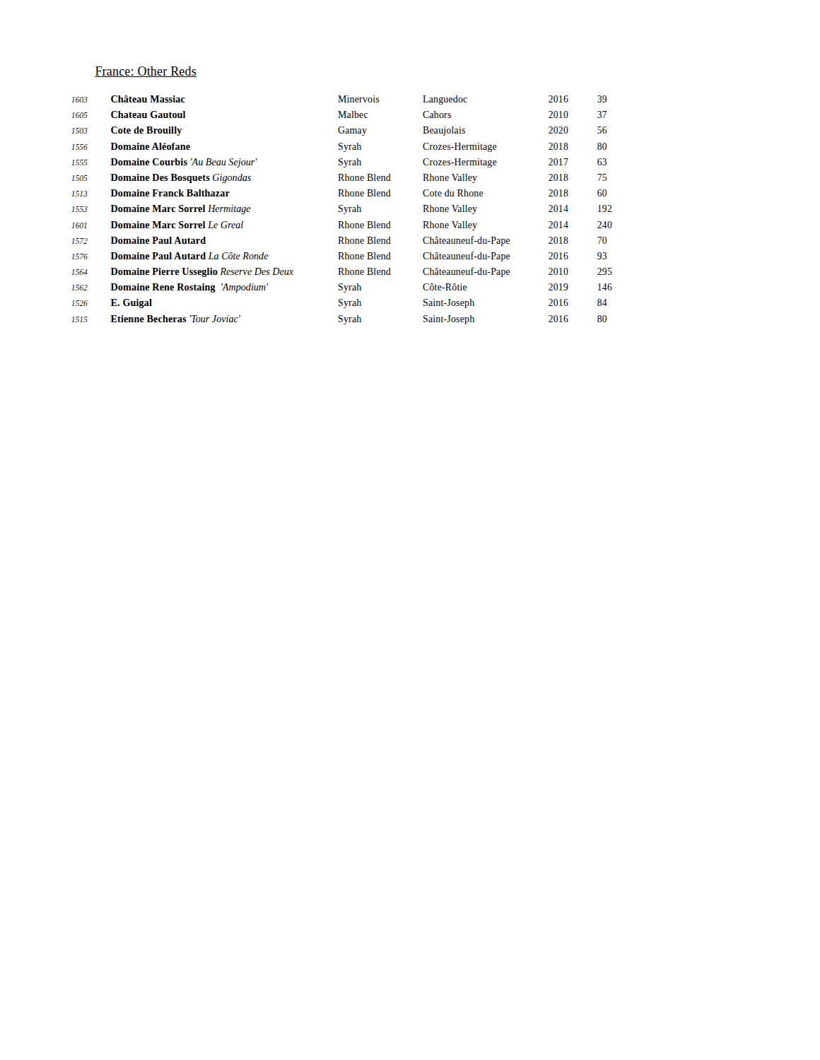France: Other Reds
| 1603 | Château Massiac | Minervois | Languedoc | 2016 | 39 |
| 1605 | Chateau Gautoul | Malbec | Cahors | 2010 | 37 |
| 1503 | Cote de Brouilly | Gamay | Beaujolais | 2020 | 56 |
| 1556 | Domaine Aléofane | Syrah | Crozes-Hermitage | 2018 | 80 |
| 1555 | Domaine Courbis 'Au Beau Sejour' | Syrah | Crozes-Hermitage | 2017 | 63 |
| 1505 | Domaine Des Bosquets Gigondas | Rhone Blend | Rhone Valley | 2018 | 75 |
| 1513 | Domaine Franck Balthazar | Rhone Blend | Cote du Rhone | 2018 | 60 |
| 1553 | Domaine Marc Sorrel Hermitage | Syrah | Rhone Valley | 2014 | 192 |
| 1601 | Domaine Marc Sorrel Le Greal | Rhone Blend | Rhone Valley | 2014 | 240 |
| 1572 | Domaine Paul Autard | Rhone Blend | Châteauneuf-du-Pape | 2018 | 70 |
| 1576 | Domaine Paul Autard La Côte Ronde | Rhone Blend | Châteauneuf-du-Pape | 2016 | 93 |
| 1564 | Domaine Pierre Usseglio Reserve Des Deux | Rhone Blend | Châteauneuf-du-Pape | 2010 | 295 |
| 1562 | Domaine Rene Rostaing 'Ampodium' | Syrah | Côte-Rôtie | 2019 | 146 |
| 1526 | E. Guigal | Syrah | Saint-Joseph | 2016 | 84 |
| 1515 | Etienne Becheras 'Tour Joviac' | Syrah | Saint-Joseph | 2016 | 80 |